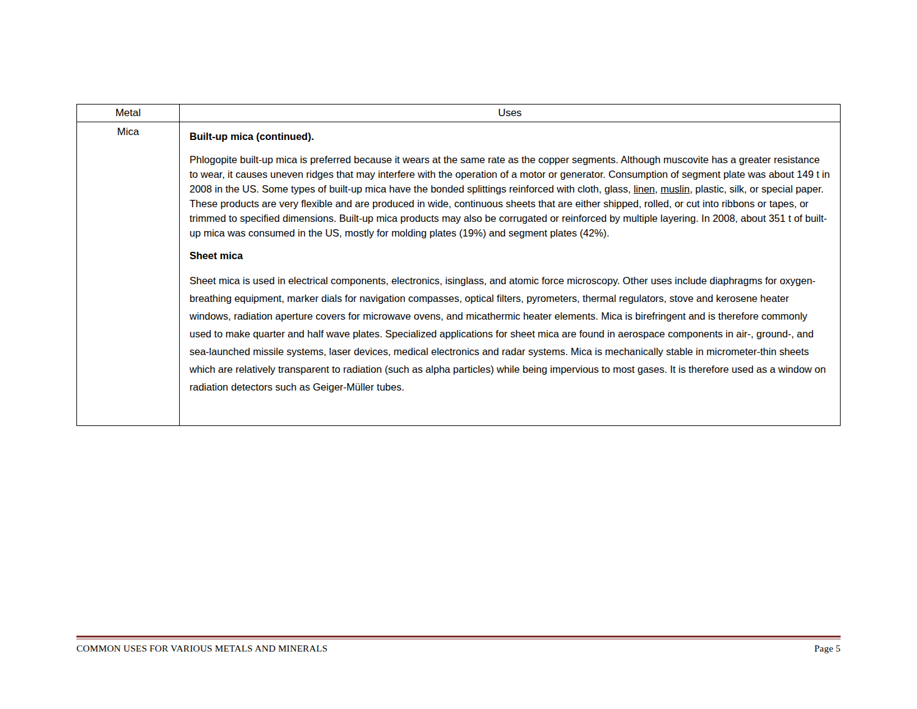| Metal | Uses |
| --- | --- |
| Mica | Built-up mica (continued). Phlogopite built-up mica is preferred because it wears at the same rate as the copper segments. Although muscovite has a greater resistance to wear, it causes uneven ridges that may interfere with the operation of a motor or generator. Consumption of segment plate was about 149 t in 2008 in the US. Some types of built-up mica have the bonded splittings reinforced with cloth, glass, linen , muslin , plastic, silk, or special paper. These products are very flexible and are produced in wide, continuous sheets that are either shipped, rolled, or cut into ribbons or tapes, or trimmed to specified dimensions. Built-up mica products may also be corrugated or reinforced by multiple layering. In 2008, about 351 t of built-up mica was consumed in the US, mostly for molding plates (19%) and segment plates (42%). Sheet mica Sheet mica is used in electrical components, electronics, isinglass, and atomic force microscopy. Other uses include diaphragms for oxygen-breathing equipment, marker dials for navigation compasses, optical filters, pyrometers, thermal regulators, stove and kerosene heater windows, radiation aperture covers for microwave ovens, and micathermic heater elements. Mica is birefringent and is therefore commonly used to make quarter and half wave plates. Specialized applications for sheet mica are found in aerospace components in air-, ground-, and sea-launched missile systems, laser devices, medical electronics and radar systems. Mica is mechanically stable in micrometer-thin sheets which are relatively transparent to radiation (such as alpha particles) while being impervious to most gases. It is therefore used as a window on radiation detectors such as Geiger-Müller tubes. |
COMMON USES FOR VARIOUS METALS AND MINERALS Page 5